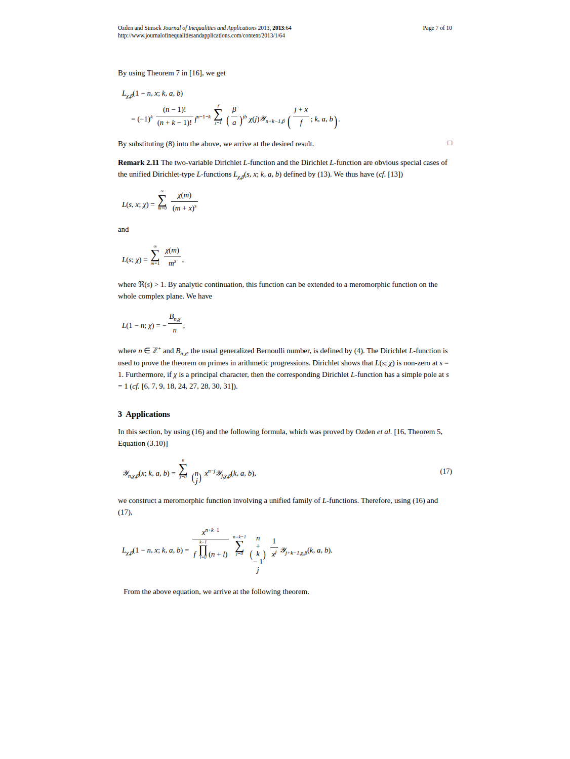Ozden and Simsek Journal of Inequalities and Applications 2013, 2013:64
http://www.journalofinequalitiesandapplications.com/content/2013/1/64
Page 7 of 10
By using Theorem 7 in [16], we get
Lχ,β(1 − n, x; k, a, b) = (−1)k (n − 1)!(n + k − 1)!fn−1−k f∑j=1 (βa)jb χ(j)𝒴n+k−1,β (j + x f; k, a, b).
By substituting (8) into the above, we arrive at the desired result.□
Remark 2.11 The two-variable Dirichlet L-function and the Dirichlet L-function are obvious special cases of the unified Dirichlet-type L-functions Lχ,β(s, x; k, a, b) defined by (13). We thus have (cf. [13])
L(s, x; χ) = ∞∑m=0 χ(m)(m + x)s
and
L(s; χ) = ∞∑m=1 χ(m) ms,
where ℜ(s) > 1. By analytic continuation, this function can be extended to a meromorphic function on the whole complex plane. We have
L(1 − n; χ) = −Bn,χ n,
where n ∈ ℤ+ and Bn,χ, the usual generalized Bernoulli number, is defined by (4). The Dirichlet L-function is used to prove the theorem on primes in arithmetic progressions. Dirichlet shows that L(s; χ) is non-zero at s = 1. Furthermore, if χ is a principal character, then the corresponding Dirichlet L-function has a simple pole at s = 1 (cf. [6, 7, 9, 18, 24, 27, 28, 30, 31]).
3 Applications
In this section, by using (16) and the following formula, which was proved by Ozden et al. [16, Theorem 5, Equation (3.10)]
𝒴n,χ,β(x; k, a, b) = n∑j=0 (nj) xn−j𝒴j,χ,β(k, a, b), (17)
we construct a meromorphic function involving a unified family of L-functions. Therefore, using (16) and (17),
Lχ,β(1 − n, x; k, a, b) = xn+k−1 f k−1∏l=0(n + l) n+k−1∑j=0 (n + k − 1j) 1 xj 𝒴j+k−1,χ,β(k, a, b).
From the above equation, we arrive at the following theorem.